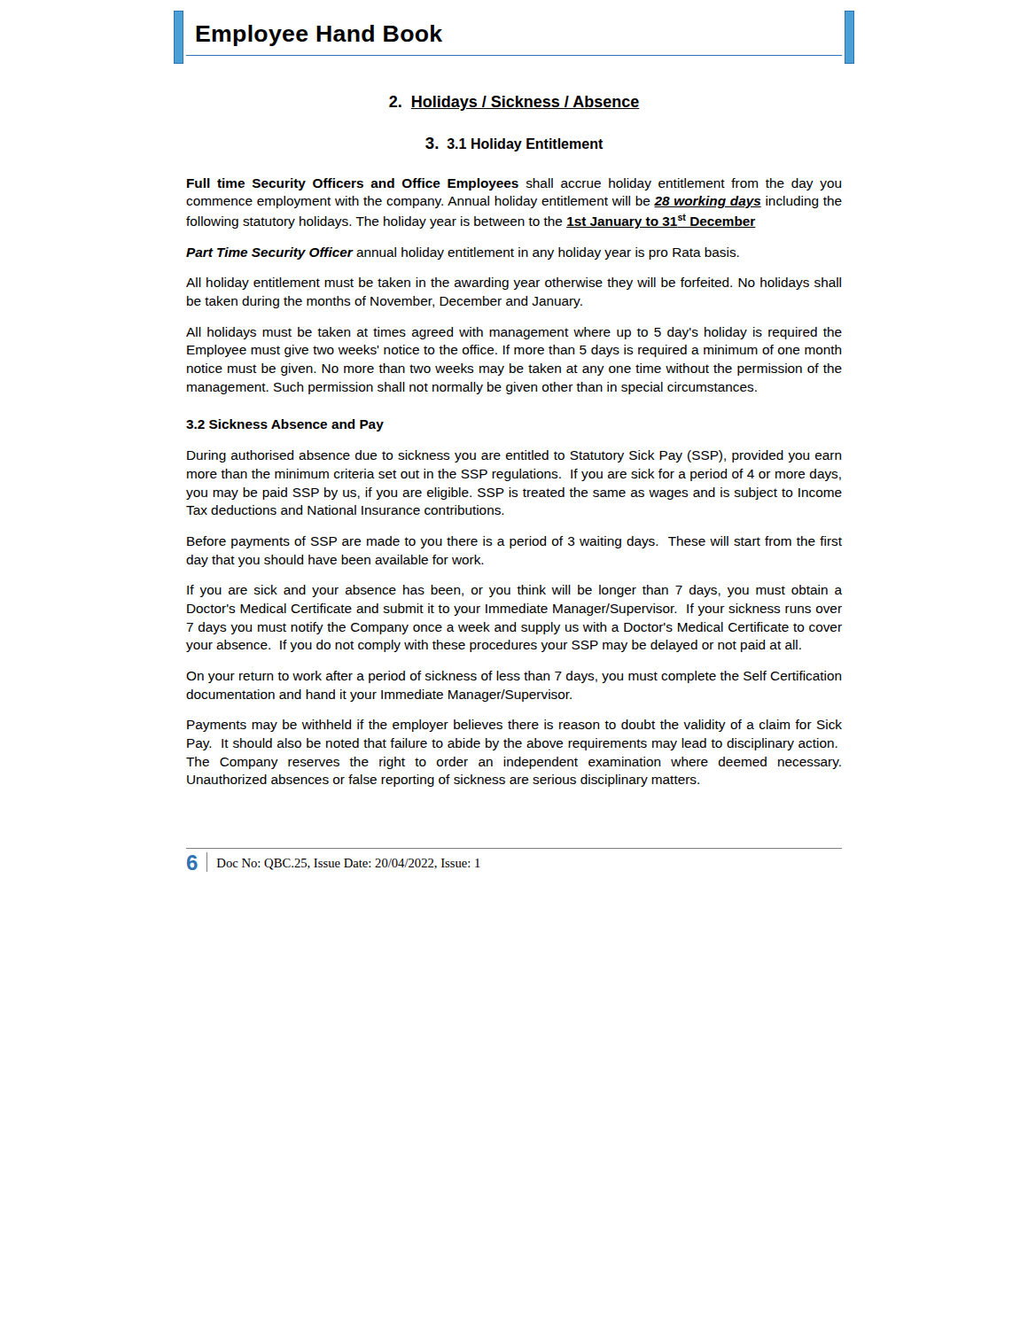Employee Hand Book
2. Holidays / Sickness / Absence
3. 3.1 Holiday Entitlement
Full time Security Officers and Office Employees shall accrue holiday entitlement from the day you commence employment with the company. Annual holiday entitlement will be 28 working days including the following statutory holidays. The holiday year is between to the 1st January to 31st December
Part Time Security Officer annual holiday entitlement in any holiday year is pro Rata basis.
All holiday entitlement must be taken in the awarding year otherwise they will be forfeited. No holidays shall be taken during the months of November, December and January.
All holidays must be taken at times agreed with management where up to 5 day's holiday is required the Employee must give two weeks' notice to the office. If more than 5 days is required a minimum of one month notice must be given. No more than two weeks may be taken at any one time without the permission of the management. Such permission shall not normally be given other than in special circumstances.
3.2 Sickness Absence and Pay
During authorised absence due to sickness you are entitled to Statutory Sick Pay (SSP), provided you earn more than the minimum criteria set out in the SSP regulations. If you are sick for a period of 4 or more days, you may be paid SSP by us, if you are eligible. SSP is treated the same as wages and is subject to Income Tax deductions and National Insurance contributions.
Before payments of SSP are made to you there is a period of 3 waiting days. These will start from the first day that you should have been available for work.
If you are sick and your absence has been, or you think will be longer than 7 days, you must obtain a Doctor's Medical Certificate and submit it to your Immediate Manager/Supervisor. If your sickness runs over 7 days you must notify the Company once a week and supply us with a Doctor's Medical Certificate to cover your absence. If you do not comply with these procedures your SSP may be delayed or not paid at all.
On your return to work after a period of sickness of less than 7 days, you must complete the Self Certification documentation and hand it your Immediate Manager/Supervisor.
Payments may be withheld if the employer believes there is reason to doubt the validity of a claim for Sick Pay. It should also be noted that failure to abide by the above requirements may lead to disciplinary action. The Company reserves the right to order an independent examination where deemed necessary. Unauthorized absences or false reporting of sickness are serious disciplinary matters.
6
Doc No: QBC.25, Issue Date: 20/04/2022, Issue: 1